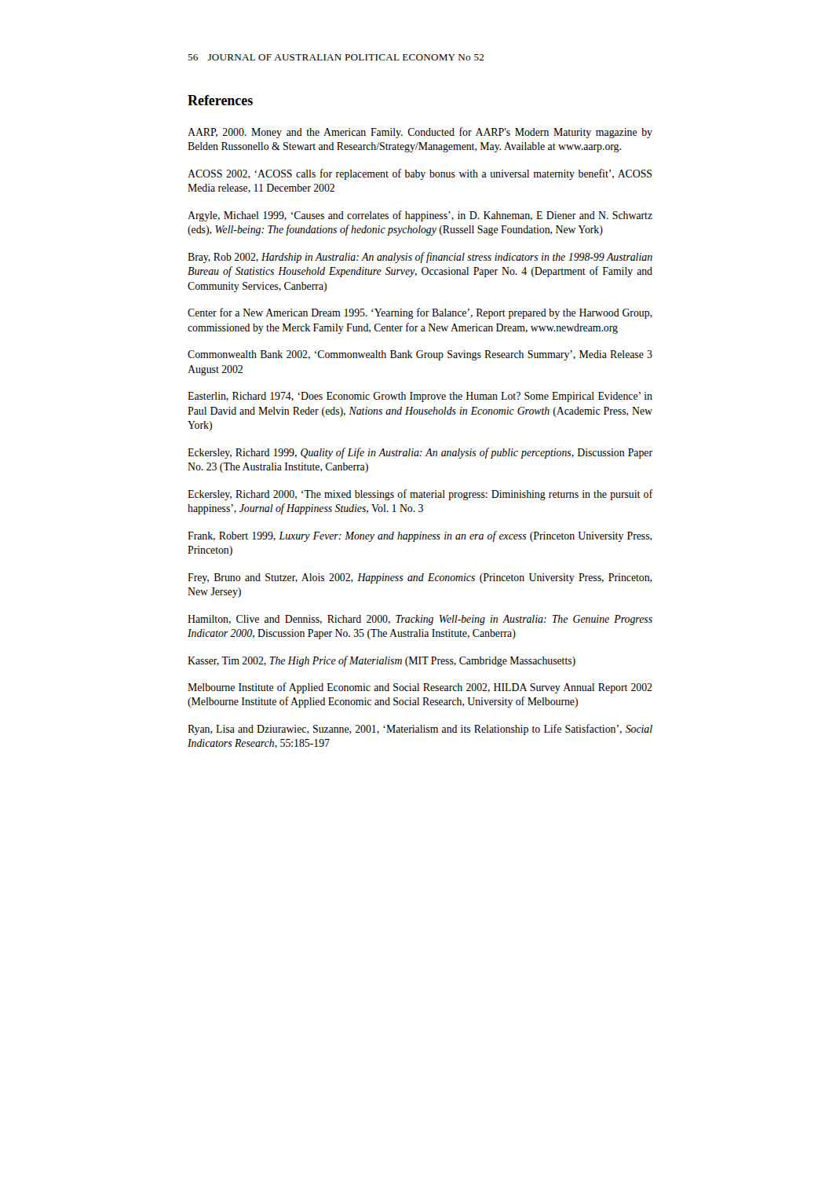56 JOURNAL OF AUSTRALIAN POLITICAL ECONOMY No 52
References
AARP, 2000. Money and the American Family. Conducted for AARP's Modern Maturity magazine by Belden Russonello & Stewart and Research/Strategy/Management, May. Available at www.aarp.org.
ACOSS 2002, ‘ACOSS calls for replacement of baby bonus with a universal maternity benefit’, ACOSS Media release, 11 December 2002
Argyle, Michael 1999, ‘Causes and correlates of happiness’, in D. Kahneman, E Diener and N. Schwartz (eds), Well-being: The foundations of hedonic psychology (Russell Sage Foundation, New York)
Bray, Rob 2002, Hardship in Australia: An analysis of financial stress indicators in the 1998-99 Australian Bureau of Statistics Household Expenditure Survey, Occasional Paper No. 4 (Department of Family and Community Services, Canberra)
Center for a New American Dream 1995. ‘Yearning for Balance’, Report prepared by the Harwood Group, commissioned by the Merck Family Fund, Center for a New American Dream, www.newdream.org
Commonwealth Bank 2002, ‘Commonwealth Bank Group Savings Research Summary’, Media Release 3 August 2002
Easterlin, Richard 1974, ‘Does Economic Growth Improve the Human Lot? Some Empirical Evidence’ in Paul David and Melvin Reder (eds), Nations and Households in Economic Growth (Academic Press, New York)
Eckersley, Richard 1999, Quality of Life in Australia: An analysis of public perceptions, Discussion Paper No. 23 (The Australia Institute, Canberra)
Eckersley, Richard 2000, ‘The mixed blessings of material progress: Diminishing returns in the pursuit of happiness’, Journal of Happiness Studies, Vol. 1 No. 3
Frank, Robert 1999, Luxury Fever: Money and happiness in an era of excess (Princeton University Press, Princeton)
Frey, Bruno and Stutzer, Alois 2002, Happiness and Economics (Princeton University Press, Princeton, New Jersey)
Hamilton, Clive and Denniss, Richard 2000, Tracking Well-being in Australia: The Genuine Progress Indicator 2000, Discussion Paper No. 35 (The Australia Institute, Canberra)
Kasser, Tim 2002, The High Price of Materialism (MIT Press, Cambridge Massachusetts)
Melbourne Institute of Applied Economic and Social Research 2002, HILDA Survey Annual Report 2002 (Melbourne Institute of Applied Economic and Social Research, University of Melbourne)
Ryan, Lisa and Dziurawiec, Suzanne, 2001, ‘Materialism and its Relationship to Life Satisfaction’, Social Indicators Research, 55:185-197